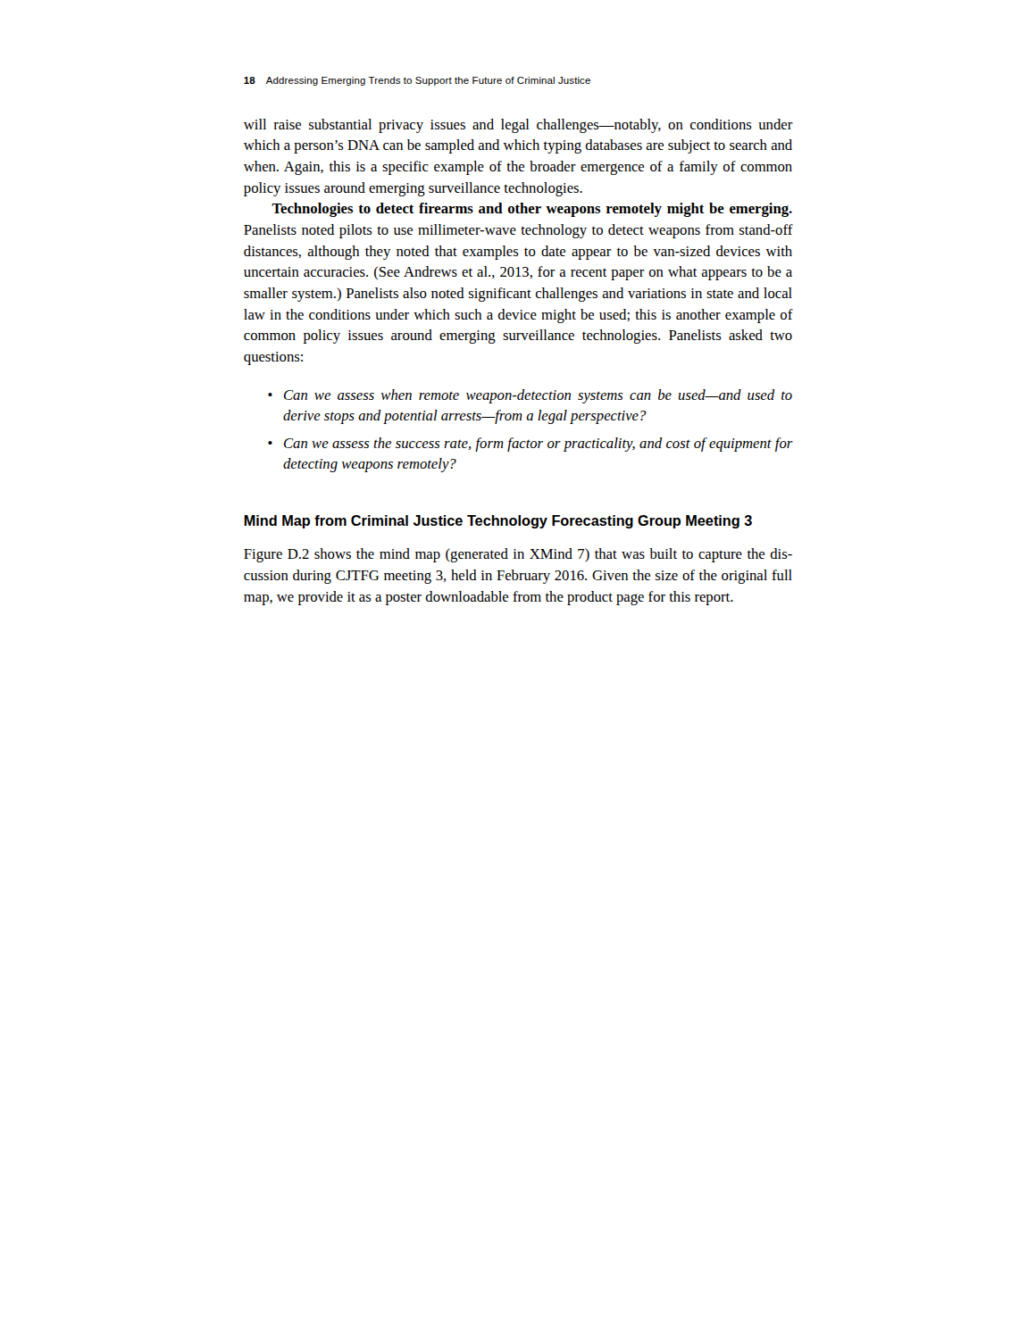18 Addressing Emerging Trends to Support the Future of Criminal Justice
will raise substantial privacy issues and legal challenges—notably, on conditions under which a person’s DNA can be sampled and which typing databases are subject to search and when. Again, this is a specific example of the broader emergence of a family of common policy issues around emerging surveillance technologies.
Technologies to detect firearms and other weapons remotely might be emerging. Panelists noted pilots to use millimeter-wave technology to detect weapons from stand-off distances, although they noted that examples to date appear to be van-sized devices with uncertain accuracies. (See Andrews et al., 2013, for a recent paper on what appears to be a smaller system.) Panelists also noted significant challenges and variations in state and local law in the conditions under which such a device might be used; this is another example of common policy issues around emerging surveillance technologies. Panelists asked two questions:
Can we assess when remote weapon-detection systems can be used—and used to derive stops and potential arrests—from a legal perspective?
Can we assess the success rate, form factor or practicality, and cost of equipment for detecting weapons remotely?
Mind Map from Criminal Justice Technology Forecasting Group Meeting 3
Figure D.2 shows the mind map (generated in XMind 7) that was built to capture the discussion during CJTFG meeting 3, held in February 2016. Given the size of the original full map, we provide it as a poster downloadable from the product page for this report.